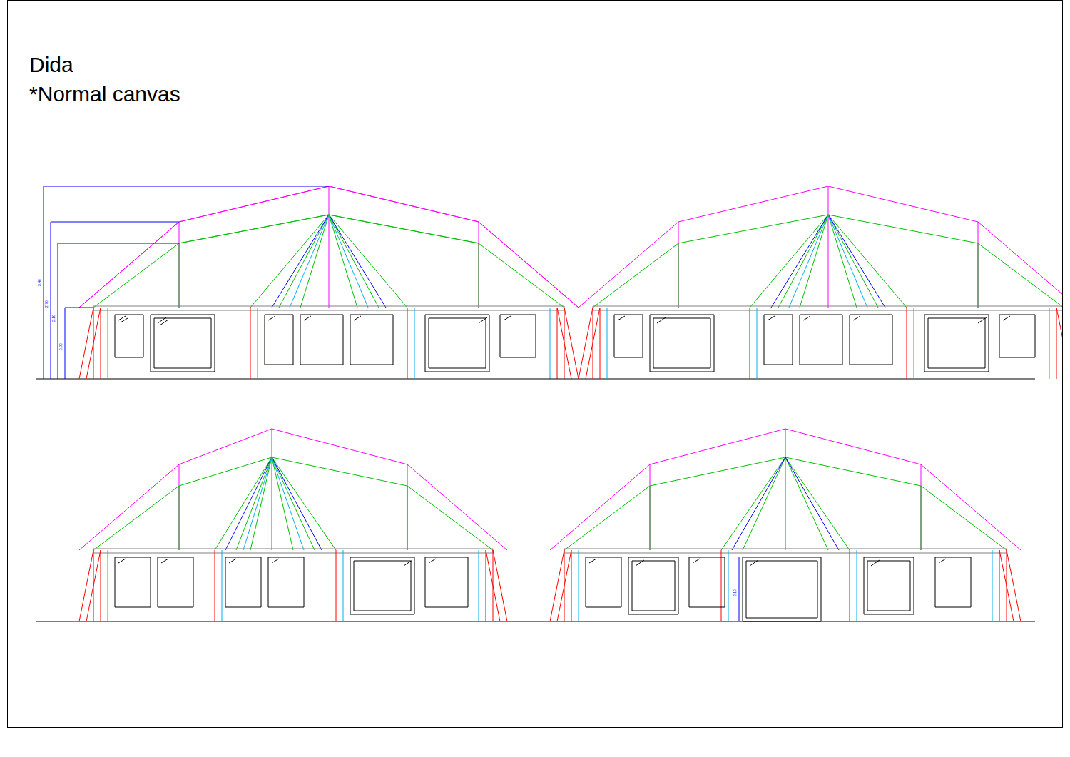Dida *Normal canvas
3.40 2.70 2.10 0.90
2.10